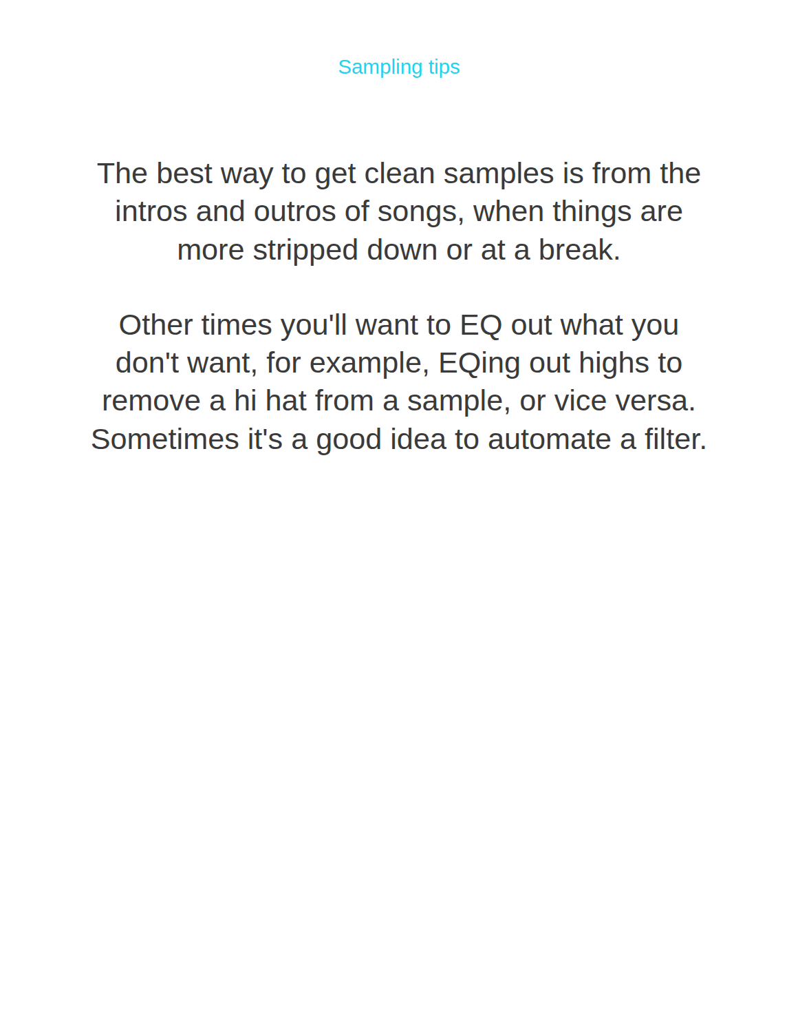Sampling tips
The best way to get clean samples is from the intros and outros of songs, when things are more stripped down or at a break.
Other times you'll want to EQ out what you don't want, for example, EQing out highs to remove a hi hat from a sample, or vice versa. Sometimes it's a good idea to automate a filter.